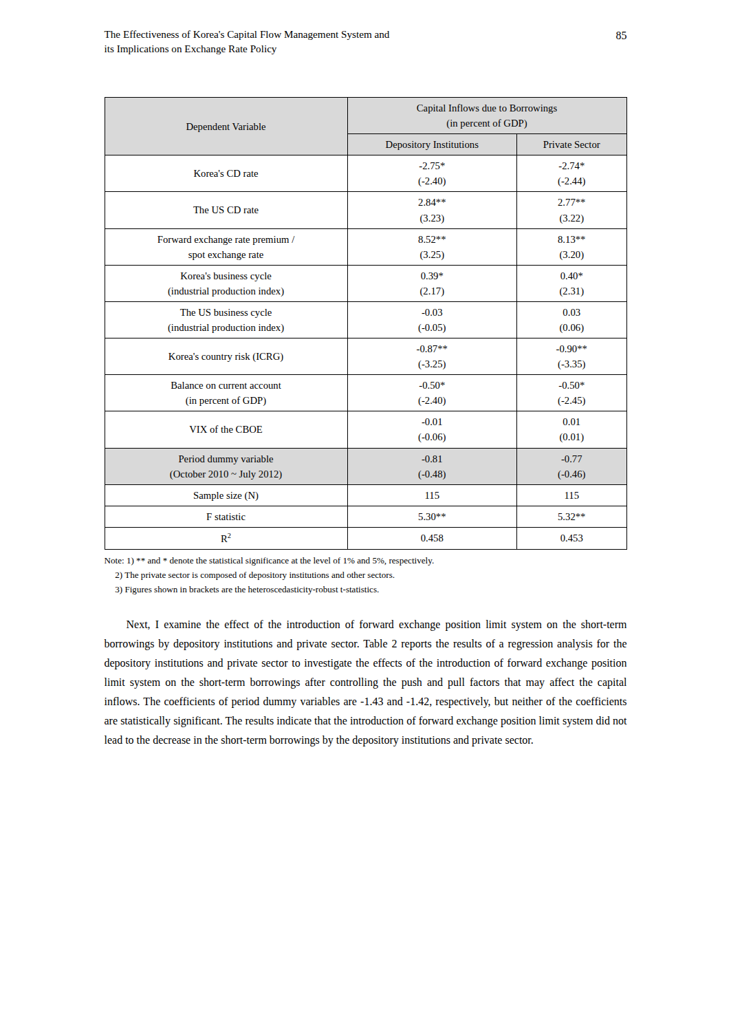The Effectiveness of Korea's Capital Flow Management System and
its Implications on Exchange Rate Policy
85
| Dependent Variable | Capital Inflows due to Borrowings (in percent of GDP) |
| --- | --- |
| Depository Institutions | Private Sector |
| Korea's CD rate | -2.75* (-2.40) | -2.74* (-2.44) |
| The US CD rate | 2.84** (3.23) | 2.77** (3.22) |
| Forward exchange rate premium / spot exchange rate | 8.52** (3.25) | 8.13** (3.20) |
| Korea's business cycle (industrial production index) | 0.39* (2.17) | 0.40* (2.31) |
| The US business cycle (industrial production index) | -0.03 (-0.05) | 0.03 (0.06) |
| Korea's country risk (ICRG) | -0.87** (-3.25) | -0.90** (-3.35) |
| Balance on current account (in percent of GDP) | -0.50* (-2.40) | -0.50* (-2.45) |
| VIX of the CBOE | -0.01 (-0.06) | 0.01 (0.01) |
| Period dummy variable (October 2010 ~ July 2012) | -0.81 (-0.48) | -0.77 (-0.46) |
| Sample size (N) | 115 | 115 |
| F statistic | 5.30** | 5.32** |
| R 2 | 0.458 | 0.453 |
Note: 1) ** and * denote the statistical significance at the level of 1% and 5%, respectively.
2) The private sector is composed of depository institutions and other sectors.
3) Figures shown in brackets are the heteroscedasticity-robust t-statistics.
Next, I examine the effect of the introduction of forward exchange position limit system on the short-term borrowings by depository institutions and private sector. Table 2 reports the results of a regression analysis for the depository institutions and private sector to investigate the effects of the introduction of forward exchange position limit system on the short-term borrowings after controlling the push and pull factors that may affect the capital inflows. The coefficients of period dummy variables are -1.43 and -1.42, respectively, but neither of the coefficients are statistically significant. The results indicate that the introduction of forward exchange position limit system did not lead to the decrease in the short-term borrowings by the depository institutions and private sector.